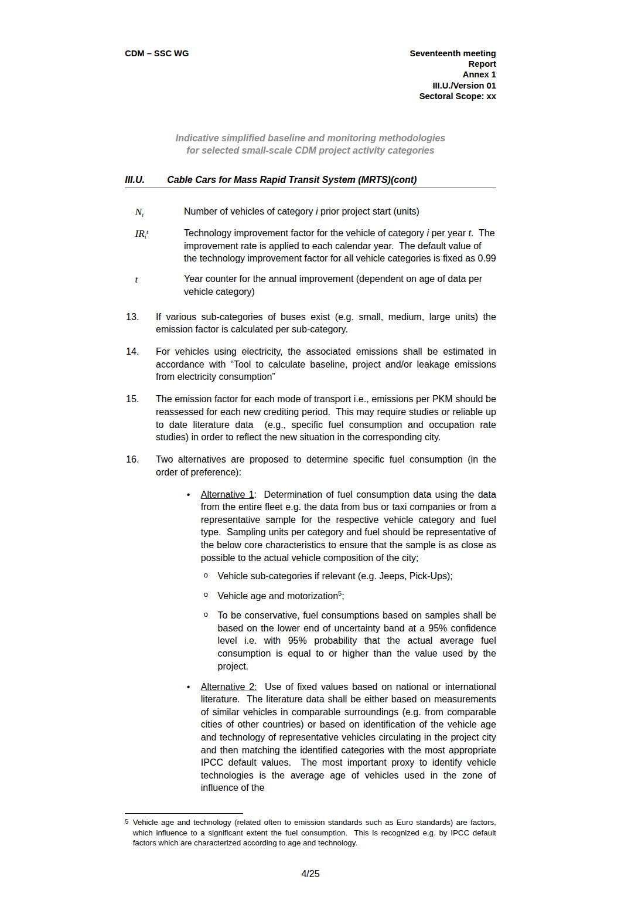CDM – SSC WG
Seventeenth meeting
Report
Annex 1
III.U./Version 01
Sectoral Scope: xx
Indicative simplified baseline and monitoring methodologies
for selected small-scale CDM project activity categories
III.U. Cable Cars for Mass Rapid Transit System (MRTS)(cont)
Ni
Number of vehicles of category i prior project start (units)
IRit
Technology improvement factor for the vehicle of category i per year t. The improvement rate is applied to each calendar year. The default value of the technology improvement factor for all vehicle categories is fixed as 0.99
t
Year counter for the annual improvement (dependent on age of data per vehicle category)
13.
If various sub-categories of buses exist (e.g. small, medium, large units) the emission factor is calculated per sub-category.
14.
For vehicles using electricity, the associated emissions shall be estimated in accordance with “Tool to calculate baseline, project and/or leakage emissions from electricity consumption”
15.
The emission factor for each mode of transport i.e., emissions per PKM should be reassessed for each new crediting period. This may require studies or reliable up to date literature data (e.g., specific fuel consumption and occupation rate studies) in order to reflect the new situation in the corresponding city.
16.
Two alternatives are proposed to determine specific fuel consumption (in the order of preference):
Alternative 1: Determination of fuel consumption data using the data from the entire fleet e.g. the data from bus or taxi companies or from a representative sample for the respective vehicle category and fuel type. Sampling units per category and fuel should be representative of the below core characteristics to ensure that the sample is as close as possible to the actual vehicle composition of the city;
Vehicle sub-categories if relevant (e.g. Jeeps, Pick-Ups);
Vehicle age and motorization5;
To be conservative, fuel consumptions based on samples shall be based on the lower end of uncertainty band at a 95% confidence level i.e. with 95% probability that the actual average fuel consumption is equal to or higher than the value used by the project.
Alternative 2: Use of fixed values based on national or international literature. The literature data shall be either based on measurements of similar vehicles in comparable surroundings (e.g. from comparable cities of other countries) or based on identification of the vehicle age and technology of representative vehicles circulating in the project city and then matching the identified categories with the most appropriate IPCC default values. The most important proxy to identify vehicle technologies is the average age of vehicles used in the zone of influence of the
5
Vehicle age and technology (related often to emission standards such as Euro standards) are factors, which influence to a significant extent the fuel consumption. This is recognized e.g. by IPCC default factors which are characterized according to age and technology.
4/25